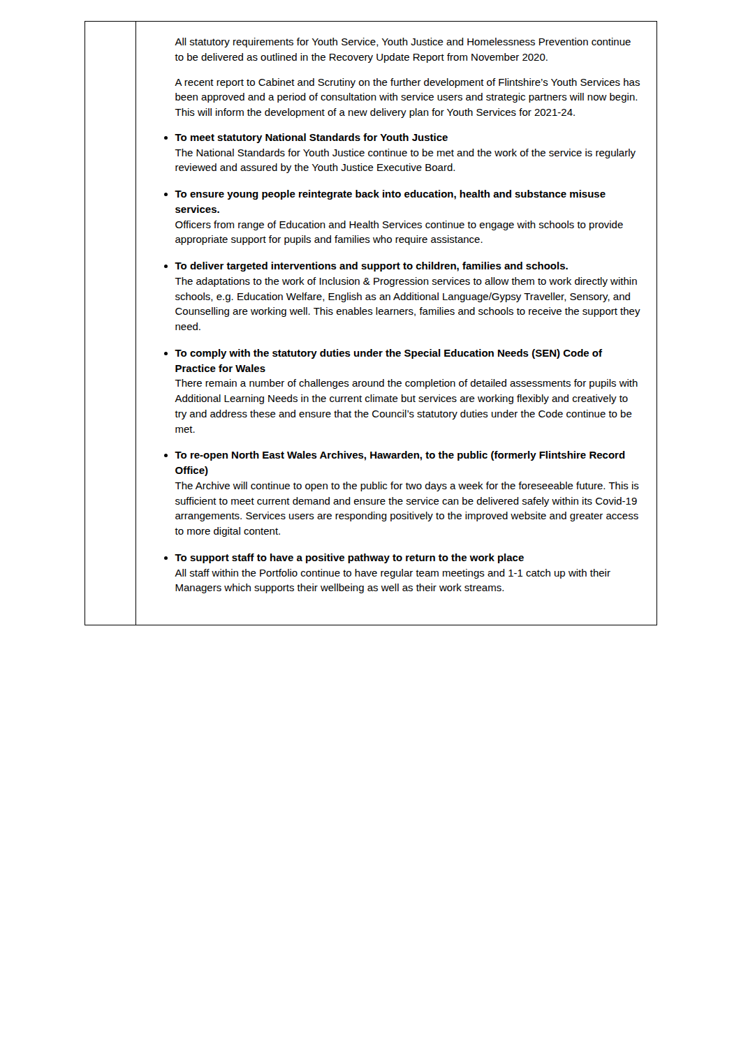| | All statutory requirements for Youth Service, Youth Justice and Homelessness Prevention continue to be delivered as outlined in the Recovery Update Report from November 2020. A recent report to Cabinet and Scrutiny on the further development of Flintshire’s Youth Services has been approved and a period of consultation with service users and strategic partners will now begin. This will inform the development of a new delivery plan for Youth Services for 2021-24. To meet statutory National Standards for Youth Justice The National Standards for Youth Justice continue to be met and the work of the service is regularly reviewed and assured by the Youth Justice Executive Board. To ensure young people reintegrate back into education, health and substance misuse services. Officers from range of Education and Health Services continue to engage with schools to provide appropriate support for pupils and families who require assistance. To deliver targeted interventions and support to children, families and schools. The adaptations to the work of Inclusion & Progression services to allow them to work directly within schools, e.g. Education Welfare, English as an Additional Language/Gypsy Traveller, Sensory, and Counselling are working well. This enables learners, families and schools to receive the support they need. To comply with the statutory duties under the Special Education Needs (SEN) Code of Practice for Wales There remain a number of challenges around the completion of detailed assessments for pupils with Additional Learning Needs in the current climate but services are working flexibly and creatively to try and address these and ensure that the Council’s statutory duties under the Code continue to be met. To re-open North East Wales Archives, Hawarden, to the public (formerly Flintshire Record Office) The Archive will continue to open to the public for two days a week for the foreseeable future. This is sufficient to meet current demand and ensure the service can be delivered safely within its Covid-19 arrangements. Services users are responding positively to the improved website and greater access to more digital content. To support staff to have a positive pathway to return to the work place All staff within the Portfolio continue to have regular team meetings and 1-1 catch up with their Managers which supports their wellbeing as well as their work streams. |